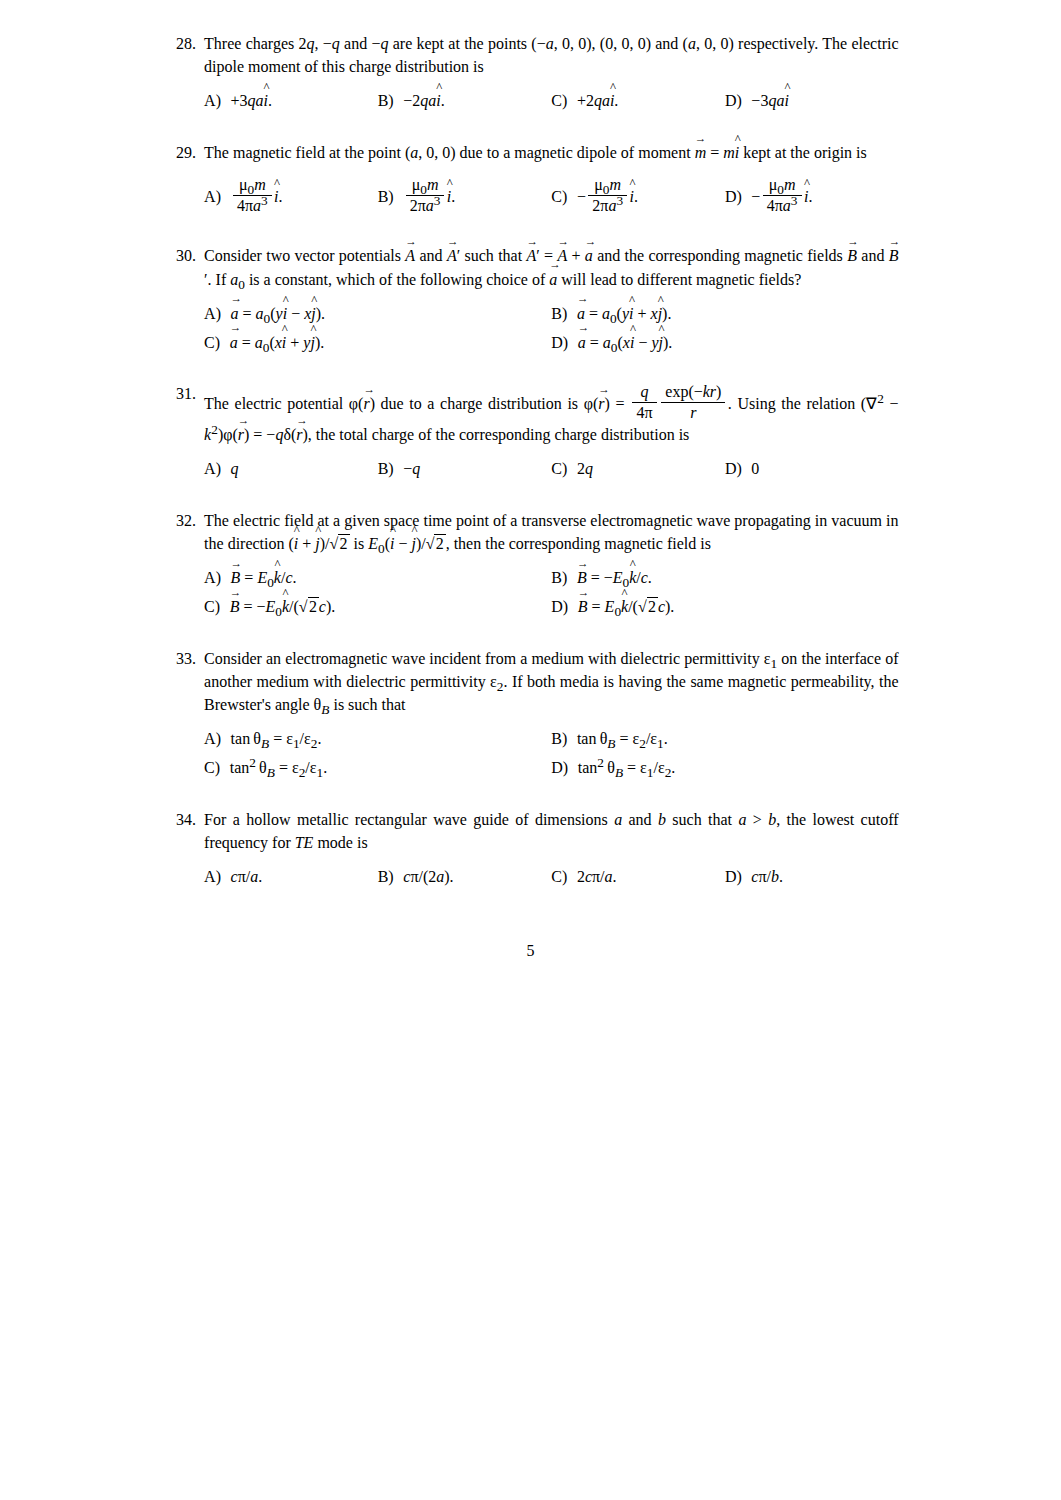Three charges 2q, −q and −q are kept at the points (−a, 0, 0), (0, 0, 0) and (a, 0, 0) respectively. The electric dipole moment of this charge distribution is
| A) +3 qa i . | B) −2 qa i . | C) +2 qa i . | D) −3 qa i |
The magnetic field at the point (a, 0, 0) due to a magnetic dipole of moment m = mi kept at the origin is
| A) μ 0 m 4π a 3 i . | B) μ 0 m 2π a 3 i . | C) − μ 0 m 2π a 3 i . | D) − μ 0 m 4π a 3 i . |
Consider two vector potentials A and A′ such that A′ = A + a and the corresponding magnetic fields B and B′. If a0 is a constant, which of the following choice of a will lead to different magnetic fields?
| A) a = a 0 ( y i − x j ). | B) a = a 0 ( y i + x j ). |
| C) a = a 0 ( x i + y j ). | D) a = a 0 ( x i − y j ). |
The electric potential φ(r) due to a charge distribution is φ(r) = q 4π exp(−kr) r. Using the relation (∇2 − k2)φ(r) = −qδ(r), the total charge of the corresponding charge distribution is
| A) q | B) − q | C) 2 q | D) 0 |
The electric field at a given space time point of a transverse electromagnetic wave propagating in vacuum in the direction (i + j)/√2 is E0(i − j)/√2, then the corresponding magnetic field is
| A) B = E 0 k / c . | B) B = − E 0 k / c . |
| C) B = − E 0 k /( √ 2 c ). | D) B = E 0 k /( √ 2 c ). |
Consider an electromagnetic wave incident from a medium with dielectric permittivity ε1 on the interface of another medium with dielectric permittivity ε2. If both media is having the same magnetic permeability, the Brewster's angle θB is such that
| A) tan θ B = ε 1 /ε 2 . | B) tan θ B = ε 2 /ε 1 . |
| C) tan 2 θ B = ε 2 /ε 1 . | D) tan 2 θ B = ε 1 /ε 2 . |
For a hollow metallic rectangular wave guide of dimensions a and b such that a > b, the lowest cutoff frequency for TE mode is
| A) c π/ a . | B) c π/(2 a ). | C) 2 c π/ a . | D) c π/ b . |
5